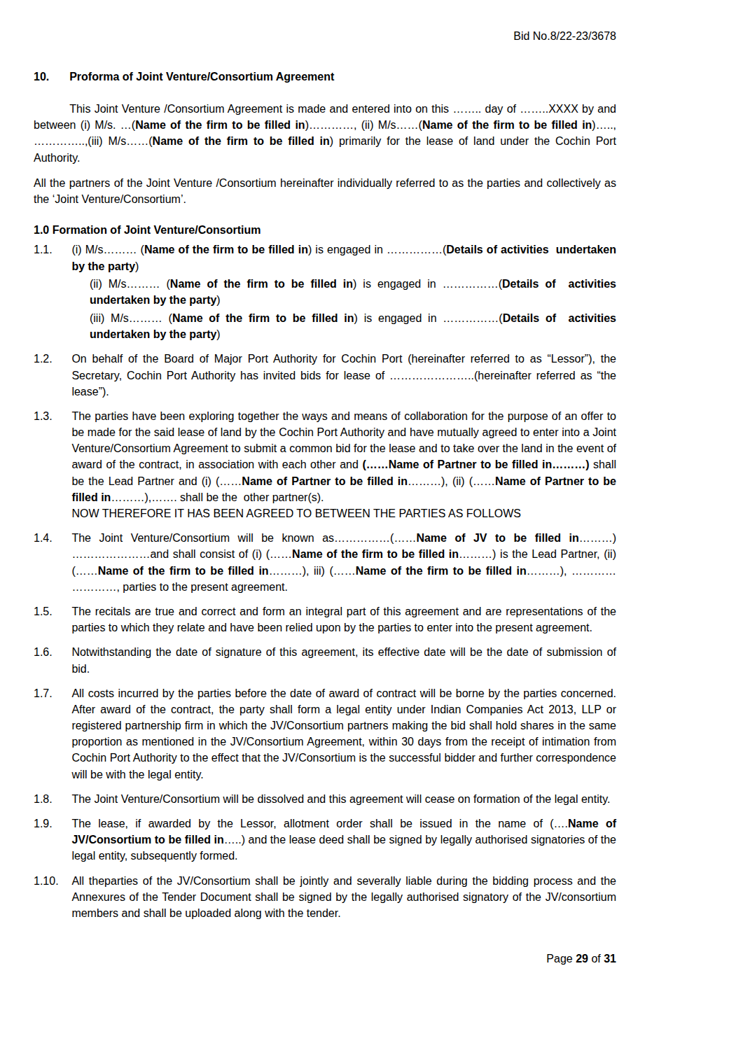Bid No.8/22-23/3678
10. Proforma of Joint Venture/Consortium Agreement
This Joint Venture /Consortium Agreement is made and entered into on this …….. day of ……..XXXX by and between (i) M/s. …(Name of the firm to be filled in)…………, (ii) M/s……(Name of the firm to be filled in)….., …………..,(iii) M/s……(Name of the firm to be filled in) primarily for the lease of land under the Cochin Port Authority.
All the partners of the Joint Venture /Consortium hereinafter individually referred to as the parties and collectively as the ‘Joint Venture/Consortium’.
1.0 Formation of Joint Venture/Consortium
1.1. (i) M/s……… (Name of the firm to be filled in) is engaged in ……………(Details of activities undertaken by the party)
(ii) M/s……… (Name of the firm to be filled in) is engaged in ……………(Details of activities undertaken by the party)
(iii) M/s……… (Name of the firm to be filled in) is engaged in ……………(Details of activities undertaken by the party)
1.2. On behalf of the Board of Major Port Authority for Cochin Port (hereinafter referred to as “Lessor”), the Secretary, Cochin Port Authority has invited bids for lease of …………………..(hereinafter referred as “the lease”).
1.3. The parties have been exploring together the ways and means of collaboration for the purpose of an offer to be made for the said lease of land by the Cochin Port Authority and have mutually agreed to enter into a Joint Venture/Consortium Agreement to submit a common bid for the lease and to take over the land in the event of award of the contract, in association with each other and (……Name of Partner to be filled in………) shall be the Lead Partner and (i) (……Name of Partner to be filled in………), (ii) (……Name of Partner to be filled in………),……. shall be the other partner(s).
NOW THEREFORE IT HAS BEEN AGREED TO BETWEEN THE PARTIES AS FOLLOWS
1.4. The Joint Venture/Consortium will be known as……………(……Name of JV to be filled in………) …………………and shall consist of (i) (……Name of the firm to be filled in………) is the Lead Partner, (ii) (……Name of the firm to be filled in………), iii) (……Name of the firm to be filled in………), ………… …………, parties to the present agreement.
1.5. The recitals are true and correct and form an integral part of this agreement and are representations of the parties to which they relate and have been relied upon by the parties to enter into the present agreement.
1.6. Notwithstanding the date of signature of this agreement, its effective date will be the date of submission of bid.
1.7. All costs incurred by the parties before the date of award of contract will be borne by the parties concerned. After award of the contract, the party shall form a legal entity under Indian Companies Act 2013, LLP or registered partnership firm in which the JV/Consortium partners making the bid shall hold shares in the same proportion as mentioned in the JV/Consortium Agreement, within 30 days from the receipt of intimation from Cochin Port Authority to the effect that the JV/Consortium is the successful bidder and further correspondence will be with the legal entity.
1.8. The Joint Venture/Consortium will be dissolved and this agreement will cease on formation of the legal entity.
1.9. The lease, if awarded by the Lessor, allotment order shall be issued in the name of (….Name of JV/Consortium to be filled in…..) and the lease deed shall be signed by legally authorised signatories of the legal entity, subsequently formed.
1.10. All theparties of the JV/Consortium shall be jointly and severally liable during the bidding process and the Annexures of the Tender Document shall be signed by the legally authorised signatory of the JV/consortium members and shall be uploaded along with the tender.
Page 29 of 31